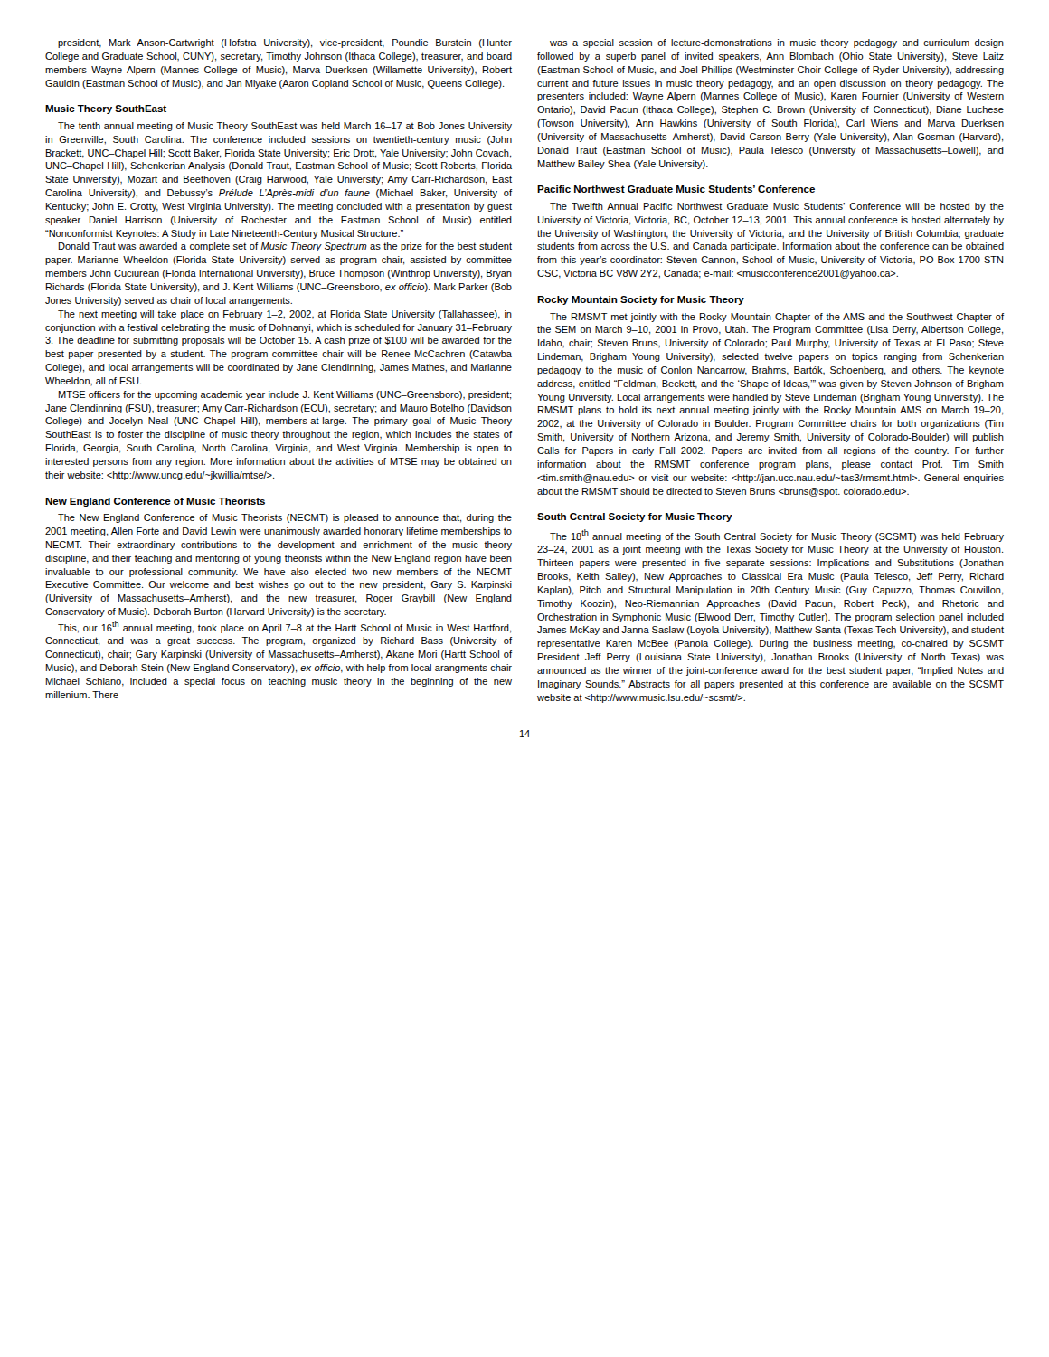president, Mark Anson-Cartwright (Hofstra University), vice-president, Poundie Burstein (Hunter College and Graduate School, CUNY), secretary, Timothy Johnson (Ithaca College), treasurer, and board members Wayne Alpern (Mannes College of Music), Marva Duerksen (Willamette University), Robert Gauldin (Eastman School of Music), and Jan Miyake (Aaron Copland School of Music, Queens College).
Music Theory SouthEast
The tenth annual meeting of Music Theory SouthEast was held March 16–17 at Bob Jones University in Greenville, South Carolina. The conference included sessions on twentieth-century music (John Brackett, UNC–Chapel Hill; Scott Baker, Florida State University; Eric Drott, Yale University; John Covach, UNC–Chapel Hill), Schenkerian Analysis (Donald Traut, Eastman School of Music; Scott Roberts, Florida State University), Mozart and Beethoven (Craig Harwood, Yale University; Amy Carr-Richardson, East Carolina University), and Debussy’s Prélude L’Après-midi d’un faune (Michael Baker, University of Kentucky; John E. Crotty, West Virginia University). The meeting concluded with a presentation by guest speaker Daniel Harrison (University of Rochester and the Eastman School of Music) entitled “Nonconformist Keynotes: A Study in Late Nineteenth-Century Musical Structure.”
Donald Traut was awarded a complete set of Music Theory Spectrum as the prize for the best student paper. Marianne Wheeldon (Florida State University) served as program chair, assisted by committee members John Cuciurean (Florida International University), Bruce Thompson (Winthrop University), Bryan Richards (Florida State University), and J. Kent Williams (UNC–Greensboro, ex officio). Mark Parker (Bob Jones University) served as chair of local arrangements.
The next meeting will take place on February 1–2, 2002, at Florida State University (Tallahassee), in conjunction with a festival celebrating the music of Dohnanyi, which is scheduled for January 31–February 3. The deadline for submitting proposals will be October 15. A cash prize of $100 will be awarded for the best paper presented by a student. The program committee chair will be Renee McCachren (Catawba College), and local arrangements will be coordinated by Jane Clendinning, James Mathes, and Marianne Wheeldon, all of FSU.
MTSE officers for the upcoming academic year include J. Kent Williams (UNC–Greensboro), president; Jane Clendinning (FSU), treasurer; Amy Carr-Richardson (ECU), secretary; and Mauro Botelho (Davidson College) and Jocelyn Neal (UNC–Chapel Hill), members-at-large. The primary goal of Music Theory SouthEast is to foster the discipline of music theory throughout the region, which includes the states of Florida, Georgia, South Carolina, North Carolina, Virginia, and West Virginia. Membership is open to interested persons from any region. More information about the activities of MTSE may be obtained on their website: <http://www.uncg.edu/~jkwillia/mtse/>.
New England Conference of Music Theorists
The New England Conference of Music Theorists (NECMT) is pleased to announce that, during the 2001 meeting, Allen Forte and David Lewin were unanimously awarded honorary lifetime memberships to NECMT. Their extraordinary contributions to the development and enrichment of the music theory discipline, and their teaching and mentoring of young theorists within the New England region have been invaluable to our professional community. We have also elected two new members of the NECMT Executive Committee. Our welcome and best wishes go out to the new president, Gary S. Karpinski (University of Massachusetts–Amherst), and the new treasurer, Roger Graybill (New England Conservatory of Music). Deborah Burton (Harvard University) is the secretary.
This, our 16th annual meeting, took place on April 7–8 at the Hartt School of Music in West Hartford, Connecticut, and was a great success. The program, organized by Richard Bass (University of Connecticut), chair; Gary Karpinski (University of Massachusetts–Amherst), Akane Mori (Hartt School of Music), and Deborah Stein (New England Conservatory), ex-officio, with help from local arangments chair Michael Schiano, included a special focus on teaching music theory in the beginning of the new millenium. There
was a special session of lecture-demonstrations in music theory pedagogy and curriculum design followed by a superb panel of invited speakers, Ann Blombach (Ohio State University), Steve Laitz (Eastman School of Music, and Joel Phillips (Westminster Choir College of Ryder University), addressing current and future issues in music theory pedagogy, and an open discussion on theory pedagogy. The presenters included: Wayne Alpern (Mannes College of Music), Karen Fournier (University of Western Ontario), David Pacun (Ithaca College), Stephen C. Brown (University of Connecticut), Diane Luchese (Towson University), Ann Hawkins (University of South Florida), Carl Wiens and Marva Duerksen (University of Massachusetts–Amherst), David Carson Berry (Yale University), Alan Gosman (Harvard), Donald Traut (Eastman School of Music), Paula Telesco (University of Massachusetts–Lowell), and Matthew Bailey Shea (Yale University).
Pacific Northwest Graduate Music Students’ Conference
The Twelfth Annual Pacific Northwest Graduate Music Students’ Conference will be hosted by the University of Victoria, Victoria, BC, October 12–13, 2001. This annual conference is hosted alternately by the University of Washington, the University of Victoria, and the University of British Columbia; graduate students from across the U.S. and Canada participate. Information about the conference can be obtained from this year’s coordinator: Steven Cannon, School of Music, University of Victoria, PO Box 1700 STN CSC, Victoria BC V8W 2Y2, Canada; e-mail: <musicconference2001@yahoo.ca>.
Rocky Mountain Society for Music Theory
The RMSMT met jointly with the Rocky Mountain Chapter of the AMS and the Southwest Chapter of the SEM on March 9–10, 2001 in Provo, Utah. The Program Committee (Lisa Derry, Albertson College, Idaho, chair; Steven Bruns, University of Colorado; Paul Murphy, University of Texas at El Paso; Steve Lindeman, Brigham Young University), selected twelve papers on topics ranging from Schenkerian pedagogy to the music of Conlon Nancarrow, Brahms, Bartók, Schoenberg, and others. The keynote address, entitled “Feldman, Beckett, and the ‘Shape of Ideas,’” was given by Steven Johnson of Brigham Young University. Local arrangements were handled by Steve Lindeman (Brigham Young University). The RMSMT plans to hold its next annual meeting jointly with the Rocky Mountain AMS on March 19–20, 2002, at the University of Colorado in Boulder. Program Committee chairs for both organizations (Tim Smith, University of Northern Arizona, and Jeremy Smith, University of Colorado-Boulder) will publish Calls for Papers in early Fall 2002. Papers are invited from all regions of the country. For further information about the RMSMT conference program plans, please contact Prof. Tim Smith <tim.smith@nau.edu> or visit our website: <http://jan.ucc.nau.edu/~tas3/rmsmt.html>. General enquiries about the RMSMT should be directed to Steven Bruns <bruns@spot. colorado.edu>.
South Central Society for Music Theory
The 18th annual meeting of the South Central Society for Music Theory (SCSMT) was held February 23–24, 2001 as a joint meeting with the Texas Society for Music Theory at the University of Houston. Thirteen papers were presented in five separate sessions: Implications and Substitutions (Jonathan Brooks, Keith Salley), New Approaches to Classical Era Music (Paula Telesco, Jeff Perry, Richard Kaplan), Pitch and Structural Manipulation in 20th Century Music (Guy Capuzzo, Thomas Couvillon, Timothy Koozin), Neo-Riemannian Approaches (David Pacun, Robert Peck), and Rhetoric and Orchestration in Symphonic Music (Elwood Derr, Timothy Cutler). The program selection panel included James McKay and Janna Saslaw (Loyola University), Matthew Santa (Texas Tech University), and student representative Karen McBee (Panola College). During the business meeting, co-chaired by SCSMT President Jeff Perry (Louisiana State University), Jonathan Brooks (University of North Texas) was announced as the winner of the joint-conference award for the best student paper, “Implied Notes and Imaginary Sounds.” Abstracts for all papers presented at this conference are available on the SCSMT website at <http://www.music.lsu.edu/~scsmt/>.
-14-